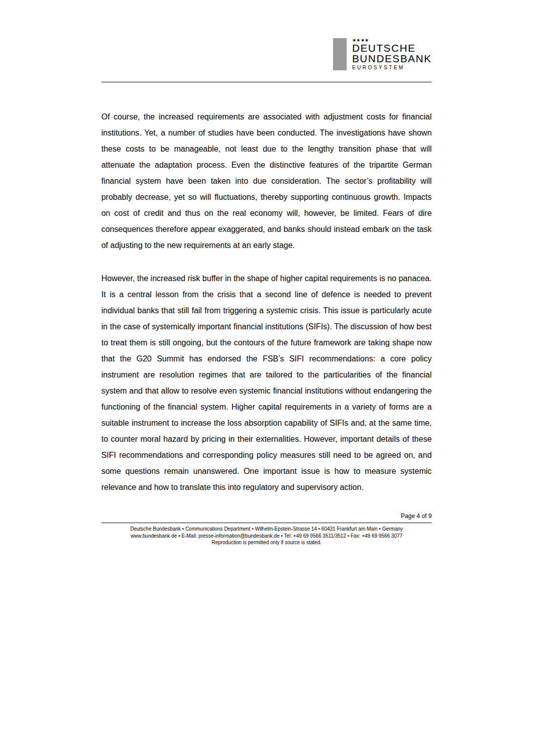★★★★
DEUTSCHE
BUNDESBANK
EUROSYSTEM
Of course, the increased requirements are associated with adjustment costs for financial institutions. Yet, a number of studies have been conducted. The investigations have shown these costs to be manageable, not least due to the lengthy transition phase that will attenuate the adaptation process. Even the distinctive features of the tripartite German financial system have been taken into due consideration. The sector’s profitability will probably decrease, yet so will fluctuations, thereby supporting continuous growth. Impacts on cost of credit and thus on the real economy will, however, be limited. Fears of dire consequences therefore appear exaggerated, and banks should instead embark on the task of adjusting to the new requirements at an early stage.
However, the increased risk buffer in the shape of higher capital requirements is no panacea. It is a central lesson from the crisis that a second line of defence is needed to prevent individual banks that still fail from triggering a systemic crisis. This issue is particularly acute in the case of systemically important financial institutions (SIFIs). The discussion of how best to treat them is still ongoing, but the contours of the future framework are taking shape now that the G20 Summit has endorsed the FSB’s SIFI recommendations: a core policy instrument are resolution regimes that are tailored to the particularities of the financial system and that allow to resolve even systemic financial institutions without endangering the functioning of the financial system. Higher capital requirements in a variety of forms are a suitable instrument to increase the loss absorption capability of SIFIs and, at the same time, to counter moral hazard by pricing in their externalities. However, important details of these SIFI recommendations and corresponding policy measures still need to be agreed on, and some questions remain unanswered. One important issue is how to measure systemic relevance and how to translate this into regulatory and supervisory action.
Page 4 of 9
Deutsche Bundesbank • Communications Department • Wilhelm-Epstein-Strasse 14 • 60431 Frankfurt am Main • Germany
www.bundesbank.de • E-Mail: presse-information@bundesbank.de • Tel: +49 69 9566 3511/3512 • Fax: +49 69 9566 3077
Reproduction is permitted only if source is stated.